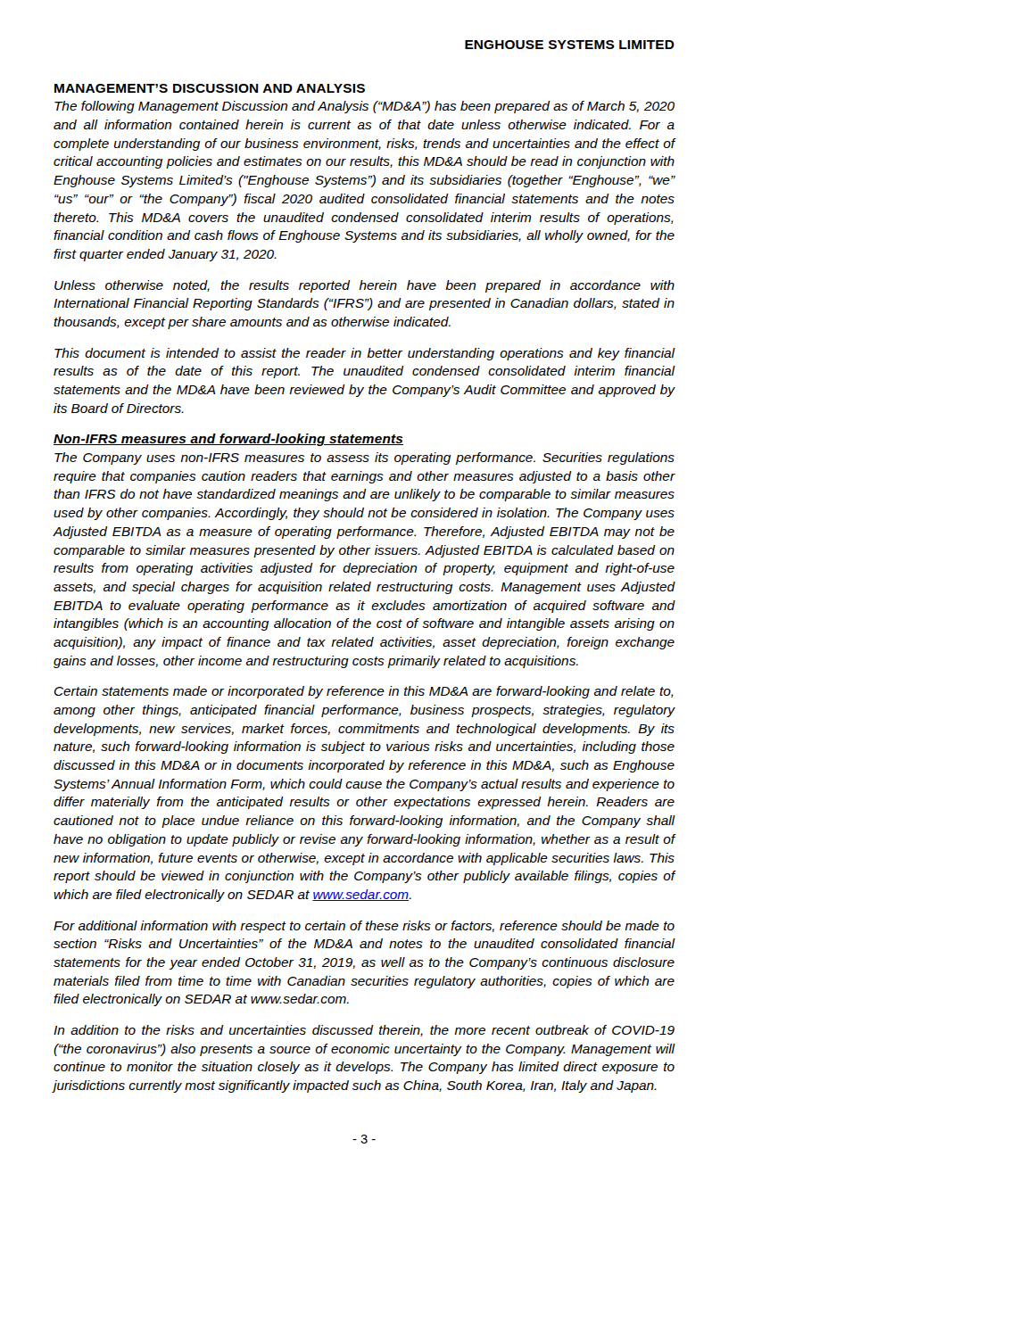ENGHOUSE SYSTEMS LIMITED
MANAGEMENT’S DISCUSSION AND ANALYSIS
The following Management Discussion and Analysis (“MD&A”) has been prepared as of March 5, 2020 and all information contained herein is current as of that date unless otherwise indicated. For a complete understanding of our business environment, risks, trends and uncertainties and the effect of critical accounting policies and estimates on our results, this MD&A should be read in conjunction with Enghouse Systems Limited’s ("Enghouse Systems”) and its subsidiaries (together “Enghouse”, “we” “us” “our” or “the Company”) fiscal 2020 audited consolidated financial statements and the notes thereto. This MD&A covers the unaudited condensed consolidated interim results of operations, financial condition and cash flows of Enghouse Systems and its subsidiaries, all wholly owned, for the first quarter ended January 31, 2020.
Unless otherwise noted, the results reported herein have been prepared in accordance with International Financial Reporting Standards (“IFRS”) and are presented in Canadian dollars, stated in thousands, except per share amounts and as otherwise indicated.
This document is intended to assist the reader in better understanding operations and key financial results as of the date of this report. The unaudited condensed consolidated interim financial statements and the MD&A have been reviewed by the Company’s Audit Committee and approved by its Board of Directors.
Non-IFRS measures and forward-looking statements
The Company uses non-IFRS measures to assess its operating performance. Securities regulations require that companies caution readers that earnings and other measures adjusted to a basis other than IFRS do not have standardized meanings and are unlikely to be comparable to similar measures used by other companies. Accordingly, they should not be considered in isolation. The Company uses Adjusted EBITDA as a measure of operating performance. Therefore, Adjusted EBITDA may not be comparable to similar measures presented by other issuers. Adjusted EBITDA is calculated based on results from operating activities adjusted for depreciation of property, equipment and right-of-use assets, and special charges for acquisition related restructuring costs. Management uses Adjusted EBITDA to evaluate operating performance as it excludes amortization of acquired software and intangibles (which is an accounting allocation of the cost of software and intangible assets arising on acquisition), any impact of finance and tax related activities, asset depreciation, foreign exchange gains and losses, other income and restructuring costs primarily related to acquisitions.
Certain statements made or incorporated by reference in this MD&A are forward-looking and relate to, among other things, anticipated financial performance, business prospects, strategies, regulatory developments, new services, market forces, commitments and technological developments. By its nature, such forward-looking information is subject to various risks and uncertainties, including those discussed in this MD&A or in documents incorporated by reference in this MD&A, such as Enghouse Systems’ Annual Information Form, which could cause the Company’s actual results and experience to differ materially from the anticipated results or other expectations expressed herein. Readers are cautioned not to place undue reliance on this forward-looking information, and the Company shall have no obligation to update publicly or revise any forward-looking information, whether as a result of new information, future events or otherwise, except in accordance with applicable securities laws. This report should be viewed in conjunction with the Company’s other publicly available filings, copies of which are filed electronically on SEDAR at www.sedar.com.
For additional information with respect to certain of these risks or factors, reference should be made to section “Risks and Uncertainties” of the MD&A and notes to the unaudited consolidated financial statements for the year ended October 31, 2019, as well as to the Company’s continuous disclosure materials filed from time to time with Canadian securities regulatory authorities, copies of which are filed electronically on SEDAR at www.sedar.com.
In addition to the risks and uncertainties discussed therein, the more recent outbreak of COVID-19 (“the coronavirus”) also presents a source of economic uncertainty to the Company. Management will continue to monitor the situation closely as it develops. The Company has limited direct exposure to jurisdictions currently most significantly impacted such as China, South Korea, Iran, Italy and Japan.
- 3 -